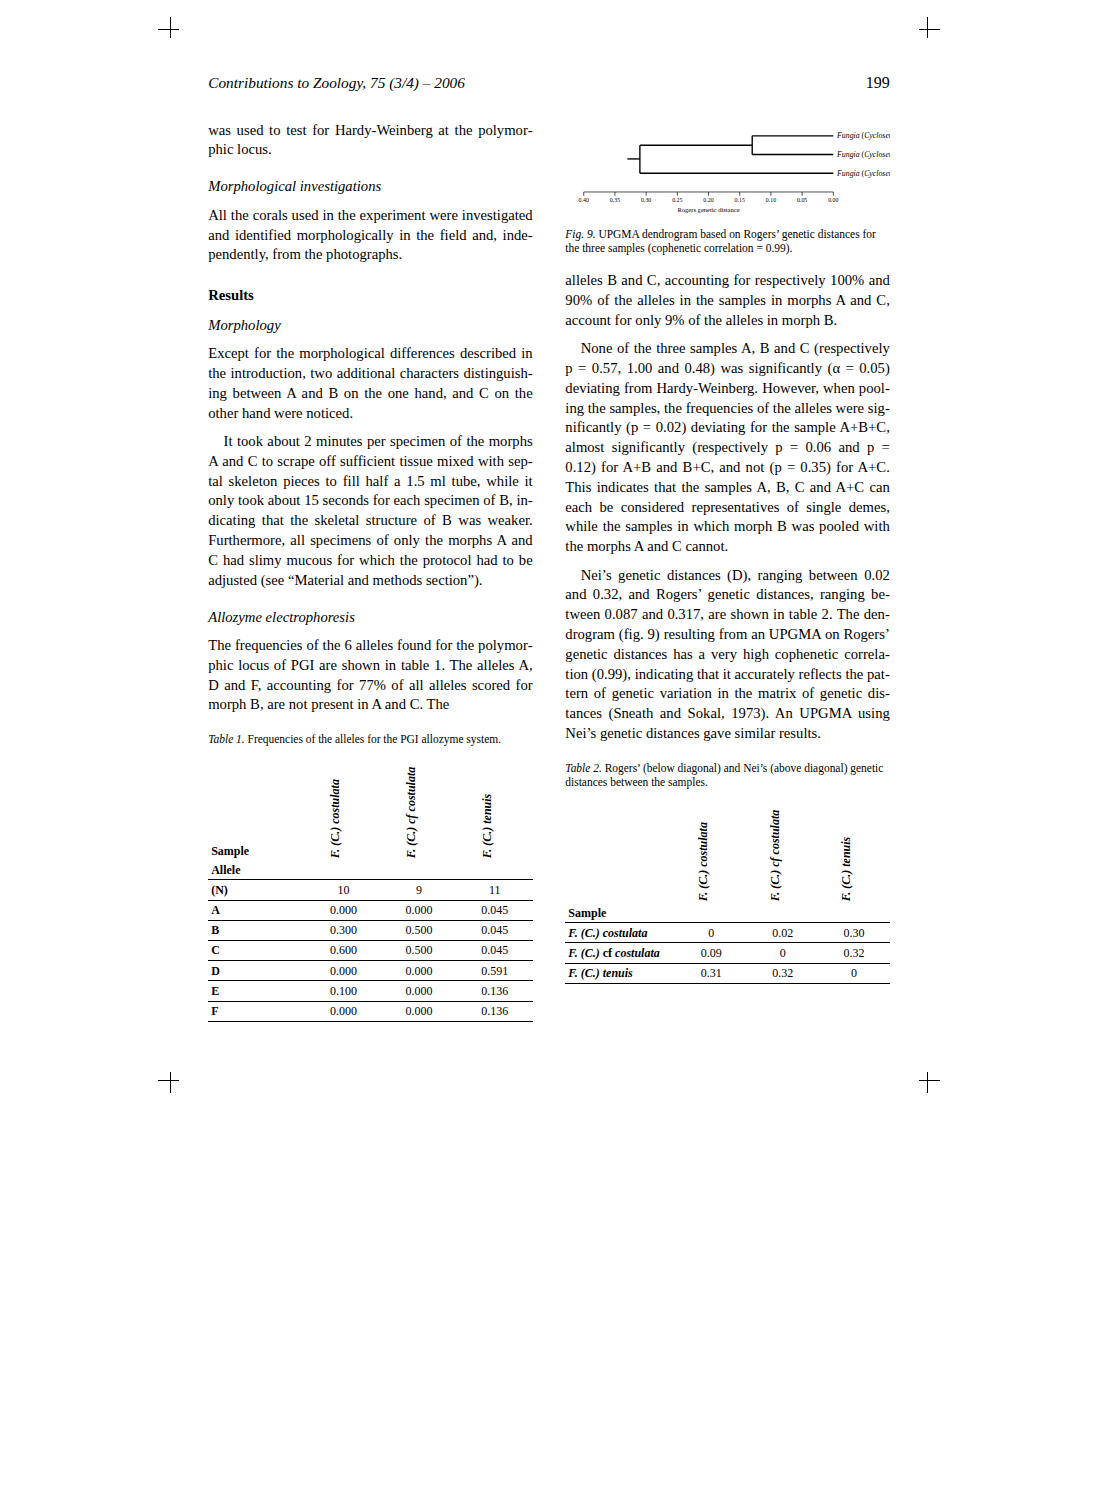Contributions to Zoology, 75 (3/4) – 2006
199
was used to test for Hardy-Weinberg at the polymorphic locus.
Morphological investigations
All the corals used in the experiment were investigated and identified morphologically in the field and, independently, from the photographs.
Results
Morphology
Except for the morphological differences described in the introduction, two additional characters distinguishing between A and B on the one hand, and C on the other hand were noticed.
It took about 2 minutes per specimen of the morphs A and C to scrape off sufficient tissue mixed with septal skeleton pieces to fill half a 1.5 ml tube, while it only took about 15 seconds for each specimen of B, indicating that the skeletal structure of B was weaker. Furthermore, all specimens of only the morphs A and C had slimy mucous for which the protocol had to be adjusted (see “Material and methods section”).
Allozyme electrophoresis
The frequencies of the 6 alleles found for the polymorphic locus of PGI are shown in table 1. The alleles A, D and F, accounting for 77% of all alleles scored for morph B, are not present in A and C. The
Table 1. Frequencies of the alleles for the PGI allozyme system.
| Sample | F. (C.) costulata | F. (C.) cf costulata | F. (C.) tenuis |
| Allele | | | |
| (N) | 10 | 9 | 11 |
| A | 0.000 | 0.000 | 0.045 |
| B | 0.300 | 0.500 | 0.045 |
| C | 0.600 | 0.500 | 0.045 |
| D | 0.000 | 0.000 | 0.591 |
| E | 0.100 | 0.000 | 0.136 |
| F | 0.000 | 0.000 | 0.136 |
Fungia (Cycloseris) costulata Fungia (Cycloseris) cf costulata Fungia (Cycloseris) tenuis 0.40 0.35 0.30 0.25 0.20 0.15 0.10 0.05 0.00 Rogers genetic distance
Fig. 9. UPGMA dendrogram based on Rogers’ genetic distances for the three samples (cophenetic correlation = 0.99).
alleles B and C, accounting for respectively 100% and 90% of the alleles in the samples in morphs A and C, account for only 9% of the alleles in morph B.
None of the three samples A, B and C (respectively p = 0.57, 1.00 and 0.48) was significantly (α = 0.05) deviating from Hardy-Weinberg. However, when pooling the samples, the frequencies of the alleles were significantly (p = 0.02) deviating for the sample A+B+C, almost significantly (respectively p = 0.06 and p = 0.12) for A+B and B+C, and not (p = 0.35) for A+C. This indicates that the samples A, B, C and A+C can each be considered representatives of single demes, while the samples in which morph B was pooled with the morphs A and C cannot.
Nei’s genetic distances (D), ranging between 0.02 and 0.32, and Rogers’ genetic distances, ranging between 0.087 and 0.317, are shown in table 2. The dendrogram (fig. 9) resulting from an UPGMA on Rogers’ genetic distances has a very high cophenetic correlation (0.99), indicating that it accurately reflects the pattern of genetic variation in the matrix of genetic distances (Sneath and Sokal, 1973). An UPGMA using Nei’s genetic distances gave similar results.
Table 2. Rogers’ (below diagonal) and Nei’s (above diagonal) genetic distances between the samples.
| | F. (C.) costulata | F. (C.) cf costulata | F. (C.) tenuis |
| Sample | | | |
| F. (C.) costulata | 0 | 0.02 | 0.30 |
| F. (C.) cf costulata | 0.09 | 0 | 0.32 |
| F. (C.) tenuis | 0.31 | 0.32 | 0 |